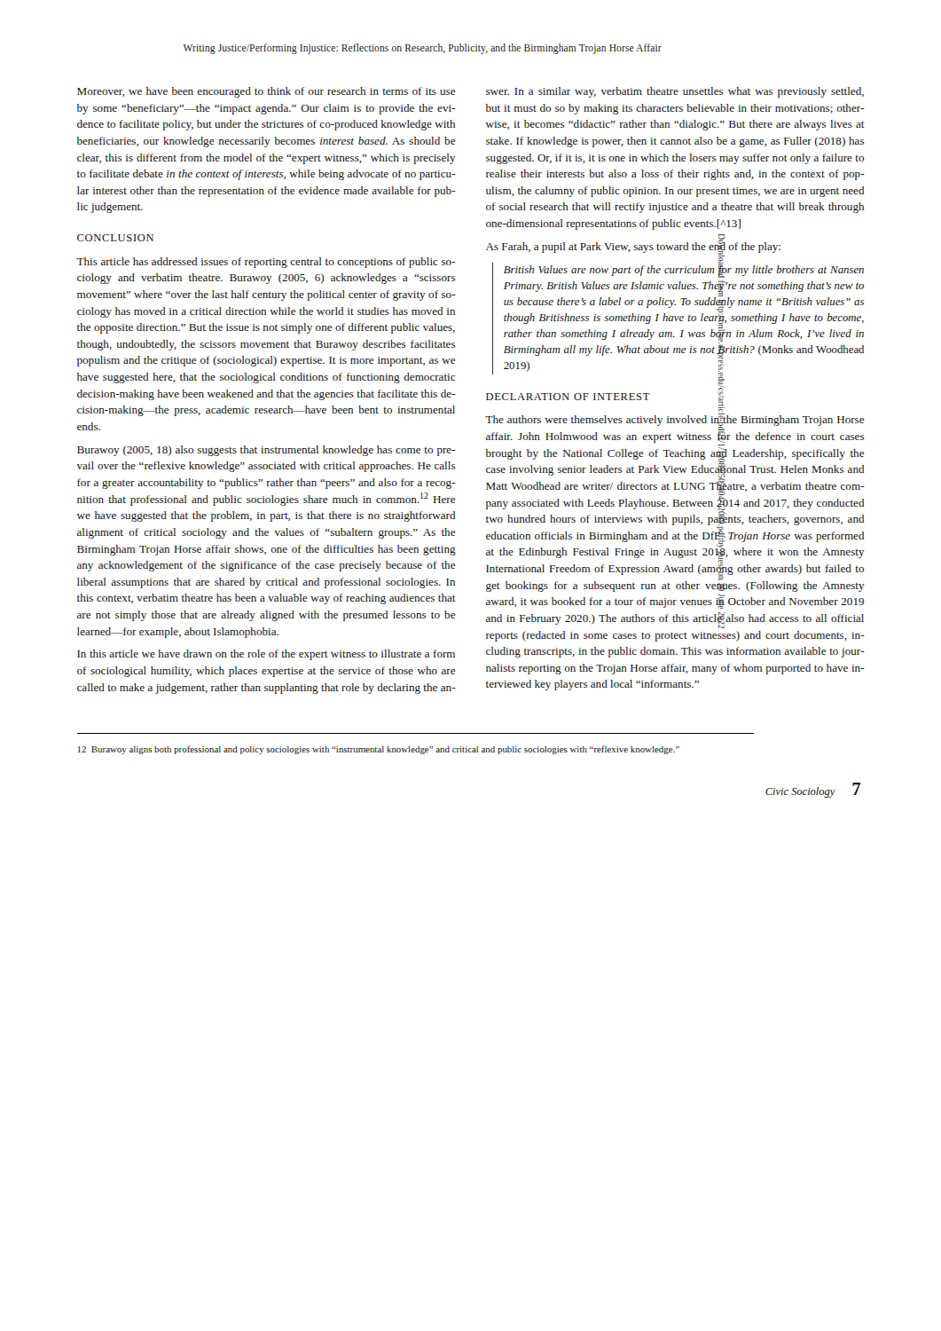Writing Justice/Performing Injustice: Reflections on Research, Publicity, and the Birmingham Trojan Horse Affair
Moreover, we have been encouraged to think of our research in terms of its use by some “beneficiary”—the “impact agenda.” Our claim is to provide the evidence to facilitate policy, but under the strictures of co-produced knowledge with beneficiaries, our knowledge necessarily becomes interest based. As should be clear, this is different from the model of the “expert witness,” which is precisely to facilitate debate in the context of interests, while being advocate of no particular interest other than the representation of the evidence made available for public judgement.
Conclusion
This article has addressed issues of reporting central to conceptions of public sociology and verbatim theatre. Burawoy (2005, 6) acknowledges a “scissors movement” where “over the last half century the political center of gravity of sociology has moved in a critical direction while the world it studies has moved in the opposite direction.” But the issue is not simply one of different public values, though, undoubtedly, the scissors movement that Burawoy describes facilitates populism and the critique of (sociological) expertise. It is more important, as we have suggested here, that the sociological conditions of functioning democratic decision-making have been weakened and that the agencies that facilitate this decision-making—the press, academic research—have been bent to instrumental ends.
Burawoy (2005, 18) also suggests that instrumental knowledge has come to prevail over the “reflexive knowledge” associated with critical approaches. He calls for a greater accountability to “publics” rather than “peers” and also for a recognition that professional and public sociologies share much in common.12 Here we have suggested that the problem, in part, is that there is no straightforward alignment of critical sociology and the values of “subaltern groups.” As the Birmingham Trojan Horse affair shows, one of the difficulties has been getting any acknowledgement of the significance of the case precisely because of the liberal assumptions that are shared by critical and professional sociologies. In this context, verbatim theatre has been a valuable way of reaching audiences that are not simply those that are already aligned with the presumed lessons to be learned—for example, about Islamophobia.
In this article we have drawn on the role of the expert witness to illustrate a form of sociological humility, which places expertise at the service of those who are called to make a judgement, rather than supplanting that role by declaring the answer. In a similar way, verbatim theatre unsettles what was previously settled, but it must do so by making its characters believable in their motivations; otherwise, it becomes “didactic” rather than “dialogic.” But there are always lives at stake. If knowledge is power, then it cannot also be a game, as Fuller (2018) has suggested. Or, if it is, it is one in which the losers may suffer not only a failure to realise their interests but also a loss of their rights and, in the context of populism, the calumny of public opinion. In our present times, we are in urgent need of social research that will rectify injustice and a theatre that will break through one-dimensional representations of public events.[^13]
As Farah, a pupil at Park View, says toward the end of the play:
British Values are now part of the curriculum for my little brothers at Nansen Primary. British Values are Islamic values. They’re not something that’s new to us because there’s a label or a policy. To suddenly name it “British values” as though Britishness is something I have to learn, something I have to become, rather than something I already am. I was born in Alum Rock, I’ve lived in Birmingham all my life. What about me is not British? (Monks and Woodhead 2019)
Declaration of Interest
The authors were themselves actively involved in the Birmingham Trojan Horse affair. John Holmwood was an expert witness for the defence in court cases brought by the National College of Teaching and Leadership, specifically the case involving senior leaders at Park View Educational Trust. Helen Monks and Matt Woodhead are writer/ directors at LUNG Theatre, a verbatim theatre company associated with Leeds Playhouse. Between 2014 and 2017, they conducted two hundred hours of interviews with pupils, parents, teachers, governors, and education officials in Birmingham and at the DfE. Trojan Horse was performed at the Edinburgh Festival Fringe in August 2018, where it won the Amnesty International Freedom of Expression Award (among other awards) but failed to get bookings for a subsequent run at other venues. (Following the Amnesty award, it was booked for a tour of major venues in October and November 2019 and in February 2020.) The authors of this article also had access to all official reports (redacted in some cases to protect witnesses) and court documents, including transcripts, in the public domain. This was information available to journalists reporting on the Trojan Horse affair, many of whom purported to have interviewed key players and local “informants.”
12 Burawoy aligns both professional and policy sociologies with “instrumental knowledge” and critical and public sociologies with “reflexive knowledge.”
Civic Sociology 7
Downloaded from http://online.ucpress.edu/cs/article-pdf/1/1/12089/505404/12089.pdf by guest on 30 June 2022